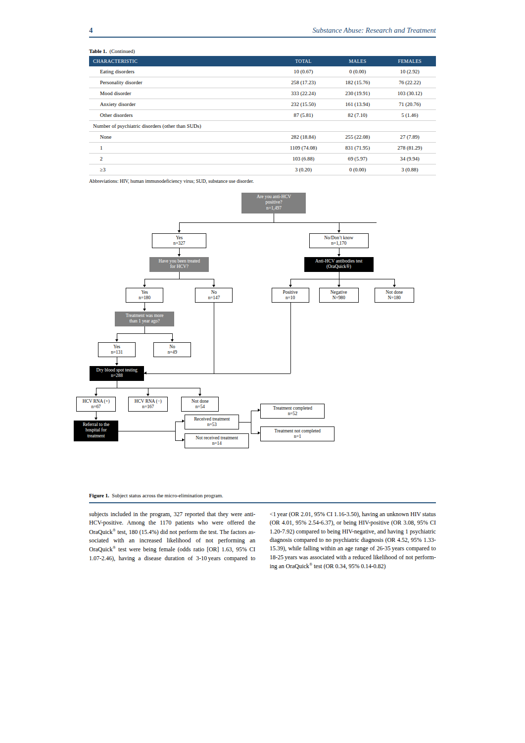4
Substance Abuse: Research and Treatment
Table 1. (Continued)
| CHARACTERISTIC | TOTAL | MALES | FEMALES |
| --- | --- | --- | --- |
| Eating disorders | 10 (0.67) | 0 (0.00) | 10 (2.92) |
| Personality disorder | 258 (17.23) | 182 (15.76) | 76 (22.22) |
| Mood disorder | 333 (22.24) | 230 (19.91) | 103 (30.12) |
| Anxiety disorder | 232 (15.50) | 161 (13.94) | 71 (20.76) |
| Other disorders | 87 (5.81) | 82 (7.10) | 5 (1.46) |
| Number of psychiatric disorders (other than SUDs) | | | |
| None | 282 (18.84) | 255 (22.08) | 27 (7.89) |
| 1 | 1109 (74.08) | 831 (71.95) | 278 (81.29) |
| 2 | 103 (6.88) | 69 (5.97) | 34 (9.94) |
| ≥3 | 3 (0.20) | 0 (0.00) | 3 (0.88) |
Abbreviations: HIV, human immunodeficiency virus; SUD, substance use disorder.
Are you anti-HCV
positive?
n=1,497
Yes
n=327
No/Don’t know
n=1,170
Have you been treated
for HCV?
Anti-HCV antibodies test
(OraQuick®)
Yes
n=180
No
n=147
Positive
n=10
Negative
N=980
Not done
N=180
Treatment was more
than 1 year ago?
Yes
n=131
No
n=49
Dry blood spot testing
n=288
HCV RNA (+)
n=67
HCV RNA (−)
n=167
Not done
n=54
Referral to the
hospital for
treatment
Received treatment
n=53
Not received treatment
n=14
Treatment completed
n=52
Treatment not completed
n=1
Figure 1. Subject status across the micro-elimination program.
subjects included in the program, 327 reported that they were anti-HCV-positive. Among the 1170 patients who were offered the OraQuick® test, 180 (15.4%) did not perform the test. The factors associated with an increased likelihood of not performing an OraQuick® test were being female (odds ratio [OR] 1.63, 95% CI 1.07-2.46), having a disease duration of 3-10 years compared to <1 year (OR 2.01, 95% CI 1.16-3.50), having an unknown HIV status (OR 4.01, 95% 2.54-6.37), or being HIV-positive (OR 3.08, 95% CI 1.20-7.92) compared to being HIV-negative, and having 1 psychiatric diagnosis compared to no psychiatric diagnosis (OR 4.52, 95% 1.33- 15.39), while falling within an age range of 26-35 years compared to 18-25 years was associated with a reduced likelihood of not performing an OraQuick® test (OR 0.34, 95% 0.14-0.82)